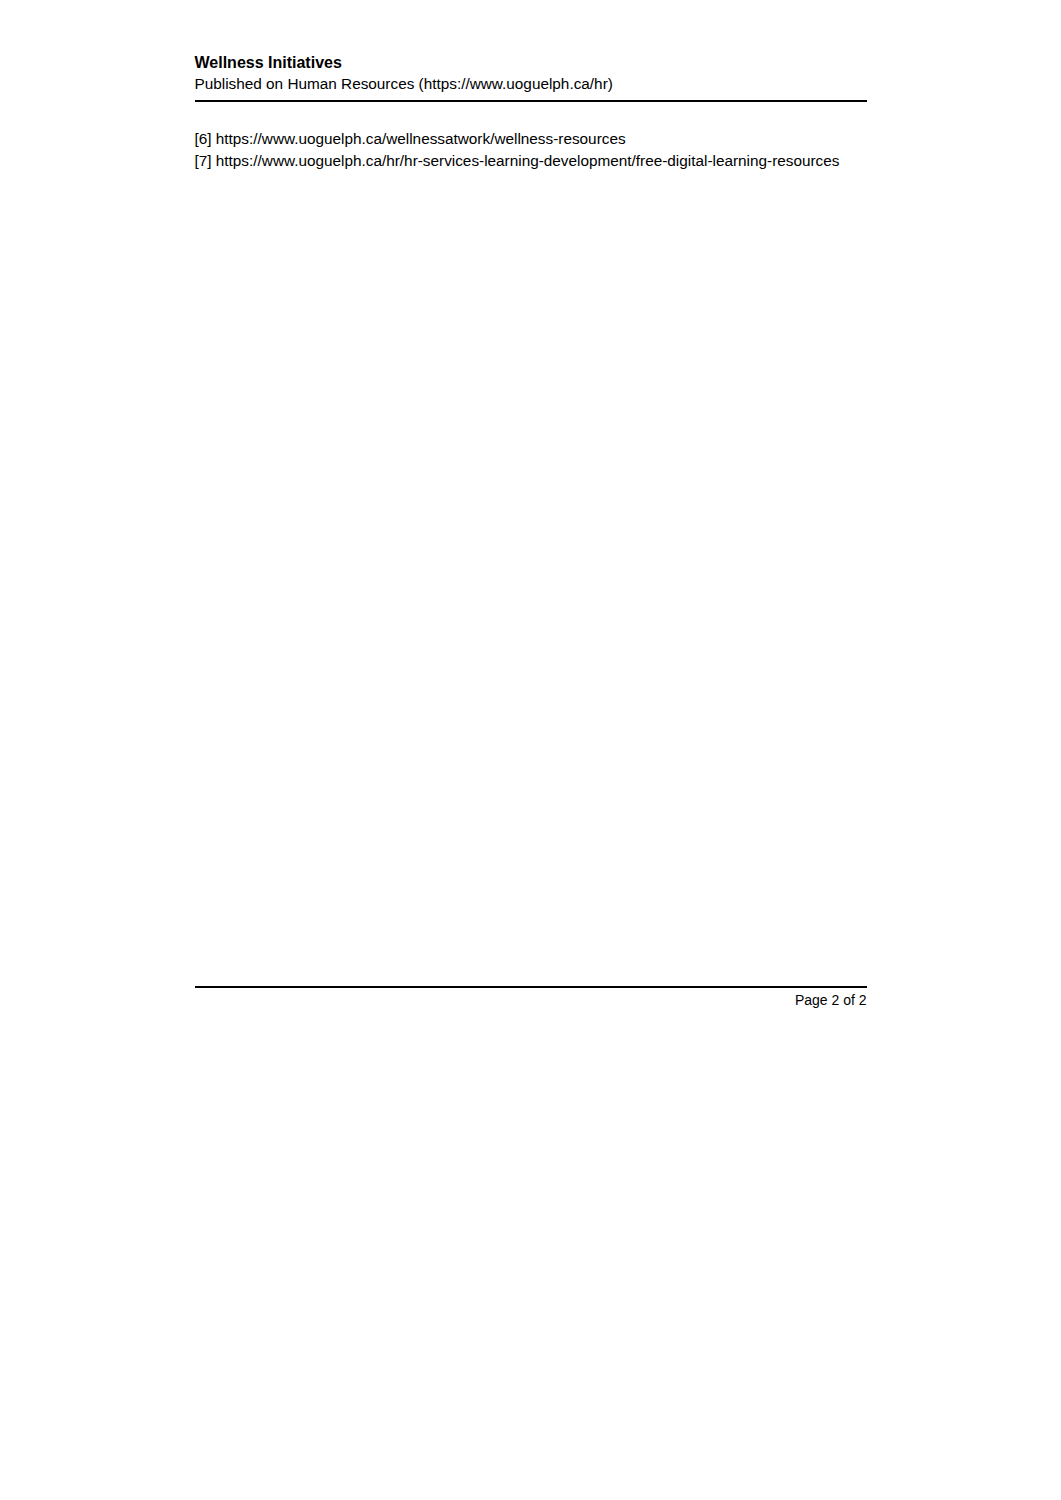Wellness Initiatives
Published on Human Resources (https://www.uoguelph.ca/hr)
[6] https://www.uoguelph.ca/wellnessatwork/wellness-resources
[7] https://www.uoguelph.ca/hr/hr-services-learning-development/free-digital-learning-resources
Page 2 of 2